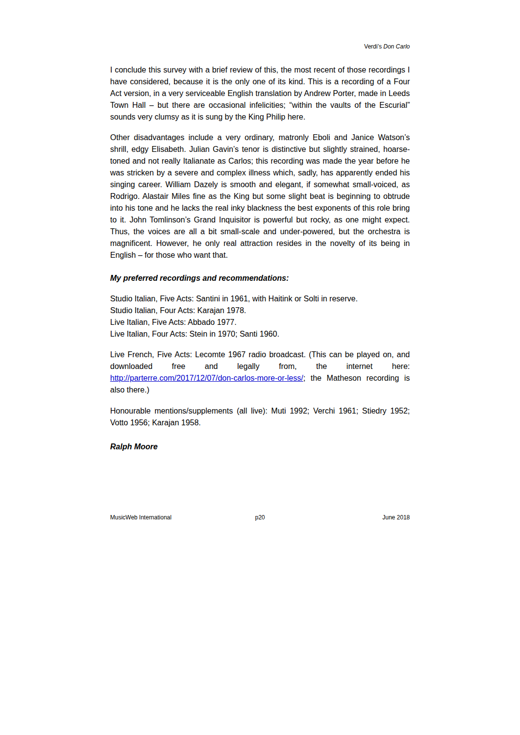Verdi’s Don Carlo
I conclude this survey with a brief review of this, the most recent of those recordings I have considered, because it is the only one of its kind. This is a recording of a Four Act version, in a very serviceable English translation by Andrew Porter, made in Leeds Town Hall – but there are occasional infelicities; “within the vaults of the Escurial” sounds very clumsy as it is sung by the King Philip here.
Other disadvantages include a very ordinary, matronly Eboli and Janice Watson’s shrill, edgy Elisabeth. Julian Gavin’s tenor is distinctive but slightly strained, hoarse-toned and not really Italianate as Carlos; this recording was made the year before he was stricken by a severe and complex illness which, sadly, has apparently ended his singing career. William Dazely is smooth and elegant, if somewhat small-voiced, as Rodrigo. Alastair Miles fine as the King but some slight beat is beginning to obtrude into his tone and he lacks the real inky blackness the best exponents of this role bring to it. John Tomlinson’s Grand Inquisitor is powerful but rocky, as one might expect. Thus, the voices are all a bit small-scale and under-powered, but the orchestra is magnificent. However, he only real attraction resides in the novelty of its being in English – for those who want that.
My preferred recordings and recommendations:
Studio Italian, Five Acts: Santini in 1961, with Haitink or Solti in reserve.
Studio Italian, Four Acts: Karajan 1978.
Live Italian, Five Acts: Abbado 1977.
Live Italian, Four Acts: Stein in 1970; Santi 1960.
Live French, Five Acts: Lecomte 1967 radio broadcast. (This can be played on, and downloaded free and legally from, the internet here: http://parterre.com/2017/12/07/don-carlos-more-or-less/; the Matheson recording is also there.)
Honourable mentions/supplements (all live): Muti 1992; Verchi 1961; Stiedry 1952; Votto 1956; Karajan 1958.
Ralph Moore
MusicWeb International
p20
June 2018